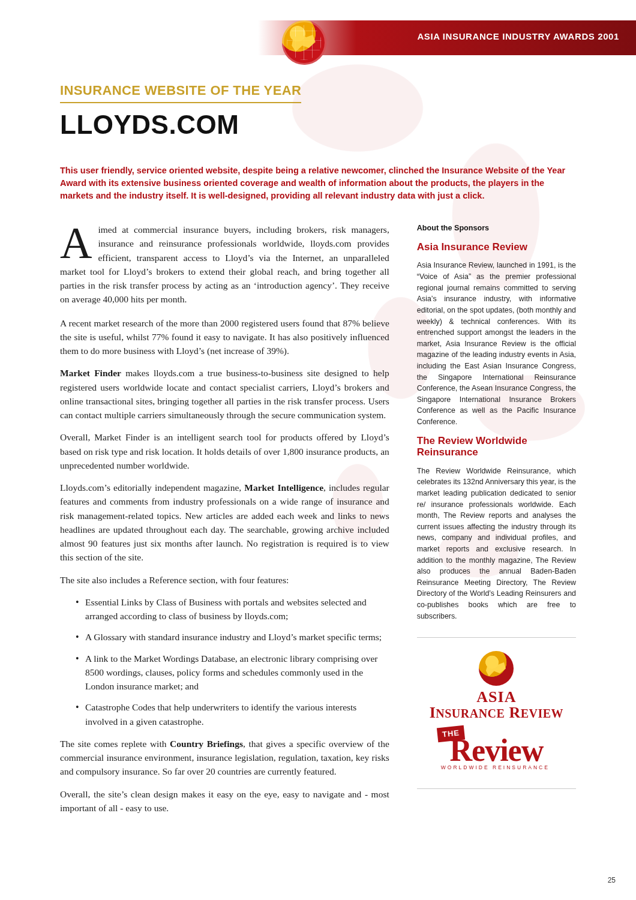Asia Insurance Industry Awards 2001
Insurance Website of the Year
LLOYDS.COM
This user friendly, service oriented website, despite being a relative newcomer, clinched the Insurance Website of the Year Award with its extensive business oriented coverage and wealth of information about the products, the players in the markets and the industry itself. It is well-designed, providing all relevant industry data with just a click.
Aimed at commercial insurance buyers, including brokers, risk managers, insurance and reinsurance professionals worldwide, lloyds.com provides efficient, transparent access to Lloyd’s via the Internet, an unparalleled market tool for Lloyd’s brokers to extend their global reach, and bring together all parties in the risk transfer process by acting as an ‘introduction agency’. They receive on average 40,000 hits per month.
A recent market research of the more than 2000 registered users found that 87% believe the site is useful, whilst 77% found it easy to navigate. It has also positively influenced them to do more business with Lloyd’s (net increase of 39%).
Market Finder makes lloyds.com a true business-to-business site designed to help registered users worldwide locate and contact specialist carriers, Lloyd’s brokers and online transactional sites, bringing together all parties in the risk transfer process. Users can contact multiple carriers simultaneously through the secure communication system.
Overall, Market Finder is an intelligent search tool for products offered by Lloyd’s based on risk type and risk location. It holds details of over 1,800 insurance products, an unprecedented number worldwide.
Lloyds.com’s editorially independent magazine, Market Intelligence, includes regular features and comments from industry professionals on a wide range of insurance and risk management-related topics. New articles are added each week and links to news headlines are updated throughout each day. The searchable, growing archive included almost 90 features just six months after launch. No registration is required is to view this section of the site.
The site also includes a Reference section, with four features:
Essential Links by Class of Business with portals and websites selected and arranged according to class of business by lloyds.com;
A Glossary with standard insurance industry and Lloyd’s market specific terms;
A link to the Market Wordings Database, an electronic library comprising over 8500 wordings, clauses, policy forms and schedules commonly used in the London insurance market; and
Catastrophe Codes that help underwriters to identify the various interests involved in a given catastrophe.
The site comes replete with Country Briefings, that gives a specific overview of the commercial insurance environment, insurance legislation, regulation, taxation, key risks and compulsory insurance. So far over 20 countries are currently featured.
Overall, the site’s clean design makes it easy on the eye, easy to navigate and - most important of all - easy to use.
About the Sponsors
Asia Insurance Review
Asia Insurance Review, launched in 1991, is the “Voice of Asia” as the premier professional regional journal remains committed to serving Asia’s insurance industry, with informative editorial, on the spot updates, (both monthly and weekly) & technical conferences. With its entrenched support amongst the leaders in the market, Asia Insurance Review is the official magazine of the leading industry events in Asia, including the East Asian Insurance Congress, the Singapore International Reinsurance Conference, the Asean Insurance Congress, the Singapore International Insurance Brokers Conference as well as the Pacific Insurance Conference.
The Review Worldwide
Reinsurance
The Review Worldwide Reinsurance, which celebrates its 132nd Anniversary this year, is the market leading publication dedicated to senior re/ insurance professionals worldwide. Each month, The Review reports and analyses the current issues affecting the industry through its news, company and individual profiles, and market reports and exclusive research. In addition to the monthly magazine, The Review also produces the annual Baden-Baden Reinsurance Meeting Directory, The Review Directory of the World’s Leading Reinsurers and co-publishes books which are free to subscribers.
ASIA
INSURANCE REVIEW
THE
Review
WORLDWIDE REINSURANCE
25